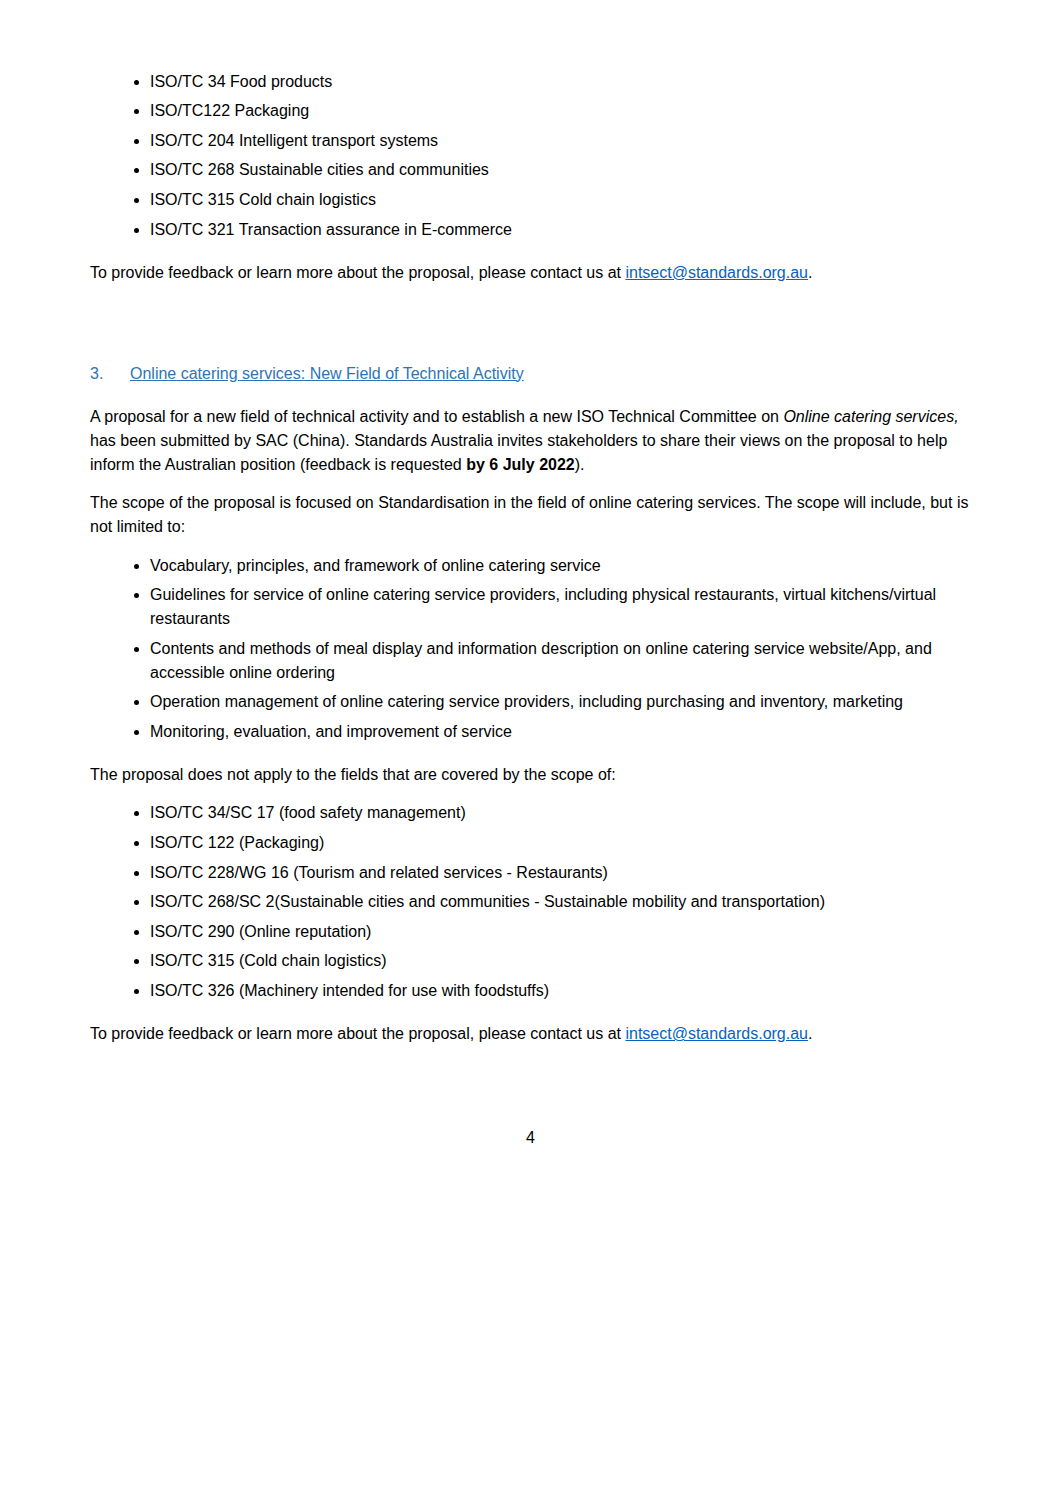ISO/TC 34 Food products
ISO/TC122 Packaging
ISO/TC 204 Intelligent transport systems
ISO/TC 268 Sustainable cities and communities
ISO/TC 315 Cold chain logistics
ISO/TC 321 Transaction assurance in E-commerce
To provide feedback or learn more about the proposal, please contact us at intsect@standards.org.au.
3. Online catering services: New Field of Technical Activity
A proposal for a new field of technical activity and to establish a new ISO Technical Committee on Online catering services, has been submitted by SAC (China). Standards Australia invites stakeholders to share their views on the proposal to help inform the Australian position (feedback is requested by 6 July 2022).
The scope of the proposal is focused on Standardisation in the field of online catering services. The scope will include, but is not limited to:
Vocabulary, principles, and framework of online catering service
Guidelines for service of online catering service providers, including physical restaurants, virtual kitchens/virtual restaurants
Contents and methods of meal display and information description on online catering service website/App, and accessible online ordering
Operation management of online catering service providers, including purchasing and inventory, marketing
Monitoring, evaluation, and improvement of service
The proposal does not apply to the fields that are covered by the scope of:
ISO/TC 34/SC 17 (food safety management)
ISO/TC 122 (Packaging)
ISO/TC 228/WG 16 (Tourism and related services - Restaurants)
ISO/TC 268/SC 2(Sustainable cities and communities - Sustainable mobility and transportation)
ISO/TC 290 (Online reputation)
ISO/TC 315 (Cold chain logistics)
ISO/TC 326 (Machinery intended for use with foodstuffs)
To provide feedback or learn more about the proposal, please contact us at intsect@standards.org.au.
4